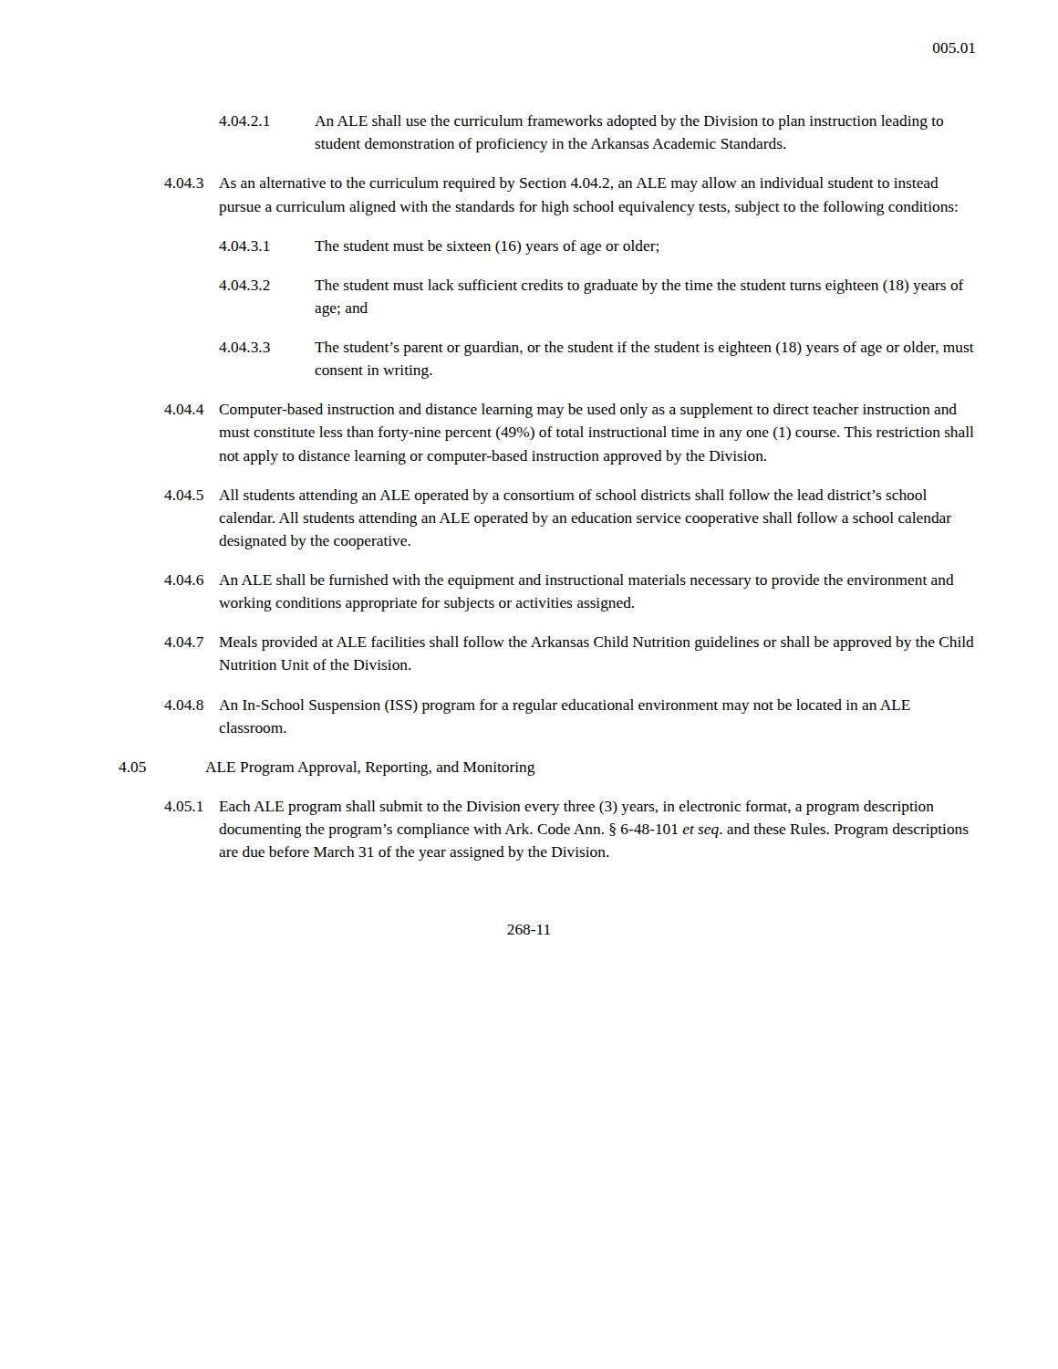005.01
4.04.2.1
An ALE shall use the curriculum frameworks adopted by the Division to plan instruction leading to student demonstration of proficiency in the Arkansas Academic Standards.
4.04.3
As an alternative to the curriculum required by Section 4.04.2, an ALE may allow an individual student to instead pursue a curriculum aligned with the standards for high school equivalency tests, subject to the following conditions:
4.04.3.1
The student must be sixteen (16) years of age or older;
4.04.3.2
The student must lack sufficient credits to graduate by the time the student turns eighteen (18) years of age; and
4.04.3.3
The student’s parent or guardian, or the student if the student is eighteen (18) years of age or older, must consent in writing.
4.04.4
Computer-based instruction and distance learning may be used only as a supplement to direct teacher instruction and must constitute less than forty-nine percent (49%) of total instructional time in any one (1) course. This restriction shall not apply to distance learning or computer-based instruction approved by the Division.
4.04.5
All students attending an ALE operated by a consortium of school districts shall follow the lead district’s school calendar. All students attending an ALE operated by an education service cooperative shall follow a school calendar designated by the cooperative.
4.04.6
An ALE shall be furnished with the equipment and instructional materials necessary to provide the environment and working conditions appropriate for subjects or activities assigned.
4.04.7
Meals provided at ALE facilities shall follow the Arkansas Child Nutrition guidelines or shall be approved by the Child Nutrition Unit of the Division.
4.04.8
An In-School Suspension (ISS) program for a regular educational environment may not be located in an ALE classroom.
4.05
ALE Program Approval, Reporting, and Monitoring
4.05.1
Each ALE program shall submit to the Division every three (3) years, in electronic format, a program description documenting the program’s compliance with Ark. Code Ann. § 6-48-101 et seq. and these Rules. Program descriptions are due before March 31 of the year assigned by the Division.
268-11